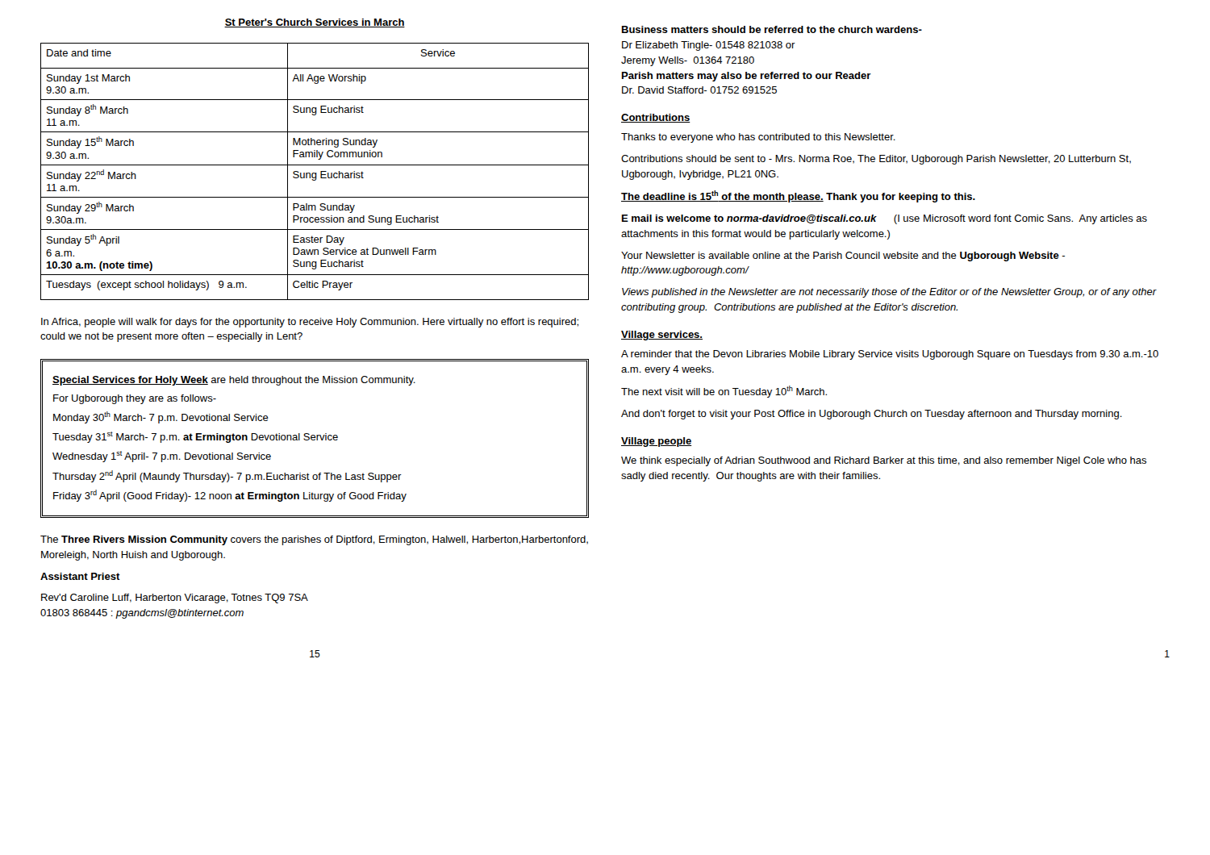St Peter's Church Services in March
| Date and time | Service |
| Sunday 1st March 9.30 a.m. | All Age Worship |
| Sunday 8 th March 11 a.m. | Sung Eucharist |
| Sunday 15 th March 9.30 a.m. | Mothering Sunday Family Communion |
| Sunday 22 nd March 11 a.m. | Sung Eucharist |
| Sunday 29 th March 9.30a.m. | Palm Sunday Procession and Sung Eucharist |
| Sunday 5 th April 6 a.m. 10.30 a.m. (note time) | Easter Day Dawn Service at Dunwell Farm Sung Eucharist |
| Tuesdays (except school holidays) 9 a.m. | Celtic Prayer |
In Africa, people will walk for days for the opportunity to receive Holy Communion. Here virtually no effort is required; could we not be present more often – especially in Lent?
Special Services for Holy Week are held throughout the Mission Community.
For Ugborough they are as follows-
Monday 30th March- 7 p.m. Devotional Service
Tuesday 31st March- 7 p.m. at Ermington Devotional Service
Wednesday 1st April- 7 p.m. Devotional Service
Thursday 2nd April (Maundy Thursday)- 7 p.m.Eucharist of The Last Supper
Friday 3rd April (Good Friday)- 12 noon at Ermington Liturgy of Good Friday
The Three Rivers Mission Community covers the parishes of Diptford, Ermington, Halwell, Harberton,Harbertonford, Moreleigh, North Huish and Ugborough.
Assistant Priest
Rev'd Caroline Luff, Harberton Vicarage, Totnes TQ9 7SA
01803 868445 : pgandcmsl@btinternet.com
15
Business matters should be referred to the church wardens-
Dr Elizabeth Tingle- 01548 821038 or
Jeremy Wells- 01364 72180
Parish matters may also be referred to our Reader
Dr. David Stafford- 01752 691525
Contributions
Thanks to everyone who has contributed to this Newsletter.
Contributions should be sent to - Mrs. Norma Roe, The Editor, Ugborough Parish Newsletter, 20 Lutterburn St, Ugborough, Ivybridge, PL21 0NG.
The deadline is 15th of the month please. Thank you for keeping to this.
E mail is welcome to norma-davidroe@tiscali.co.uk (I use Microsoft word font Comic Sans. Any articles as attachments in this format would be particularly welcome.)
Your Newsletter is available online at the Parish Council website and the Ugborough Website - http://www.ugborough.com/
Views published in the Newsletter are not necessarily those of the Editor or of the Newsletter Group, or of any other contributing group. Contributions are published at the Editor's discretion.
Village services.
A reminder that the Devon Libraries Mobile Library Service visits Ugborough Square on Tuesdays from 9.30 a.m.-10 a.m. every 4 weeks.
The next visit will be on Tuesday 10th March.
And don't forget to visit your Post Office in Ugborough Church on Tuesday afternoon and Thursday morning.
Village people
We think especially of Adrian Southwood and Richard Barker at this time, and also remember Nigel Cole who has sadly died recently. Our thoughts are with their families.
1